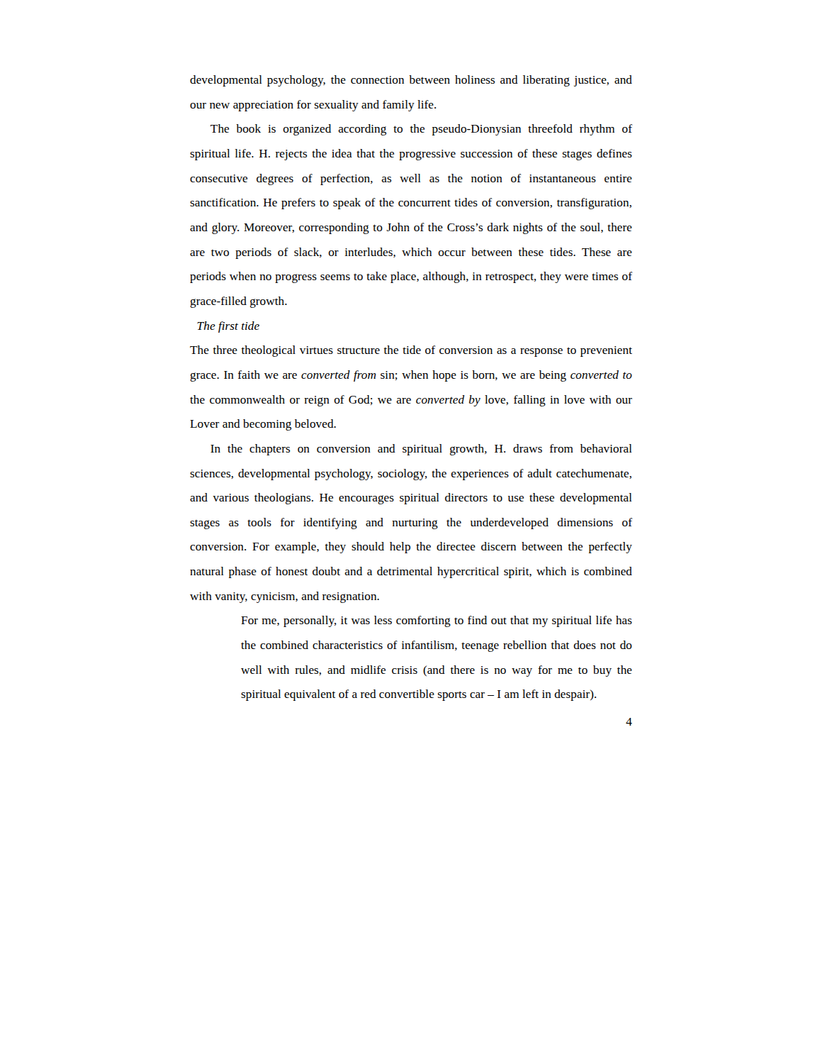developmental psychology, the connection between holiness and liberating justice, and our new appreciation for sexuality and family life.
The book is organized according to the pseudo-Dionysian threefold rhythm of spiritual life. H. rejects the idea that the progressive succession of these stages defines consecutive degrees of perfection, as well as the notion of instantaneous entire sanctification. He prefers to speak of the concurrent tides of conversion, transfiguration, and glory. Moreover, corresponding to John of the Cross’s dark nights of the soul, there are two periods of slack, or interludes, which occur between these tides. These are periods when no progress seems to take place, although, in retrospect, they were times of grace-filled growth.
The first tide
The three theological virtues structure the tide of conversion as a response to prevenient grace. In faith we are converted from sin; when hope is born, we are being converted to the commonwealth or reign of God; we are converted by love, falling in love with our Lover and becoming beloved.
In the chapters on conversion and spiritual growth, H. draws from behavioral sciences, developmental psychology, sociology, the experiences of adult catechumenate, and various theologians. He encourages spiritual directors to use these developmental stages as tools for identifying and nurturing the underdeveloped dimensions of conversion. For example, they should help the directee discern between the perfectly natural phase of honest doubt and a detrimental hypercritical spirit, which is combined with vanity, cynicism, and resignation.
For me, personally, it was less comforting to find out that my spiritual life has the combined characteristics of infantilism, teenage rebellion that does not do well with rules, and midlife crisis (and there is no way for me to buy the spiritual equivalent of a red convertible sports car – I am left in despair).
4